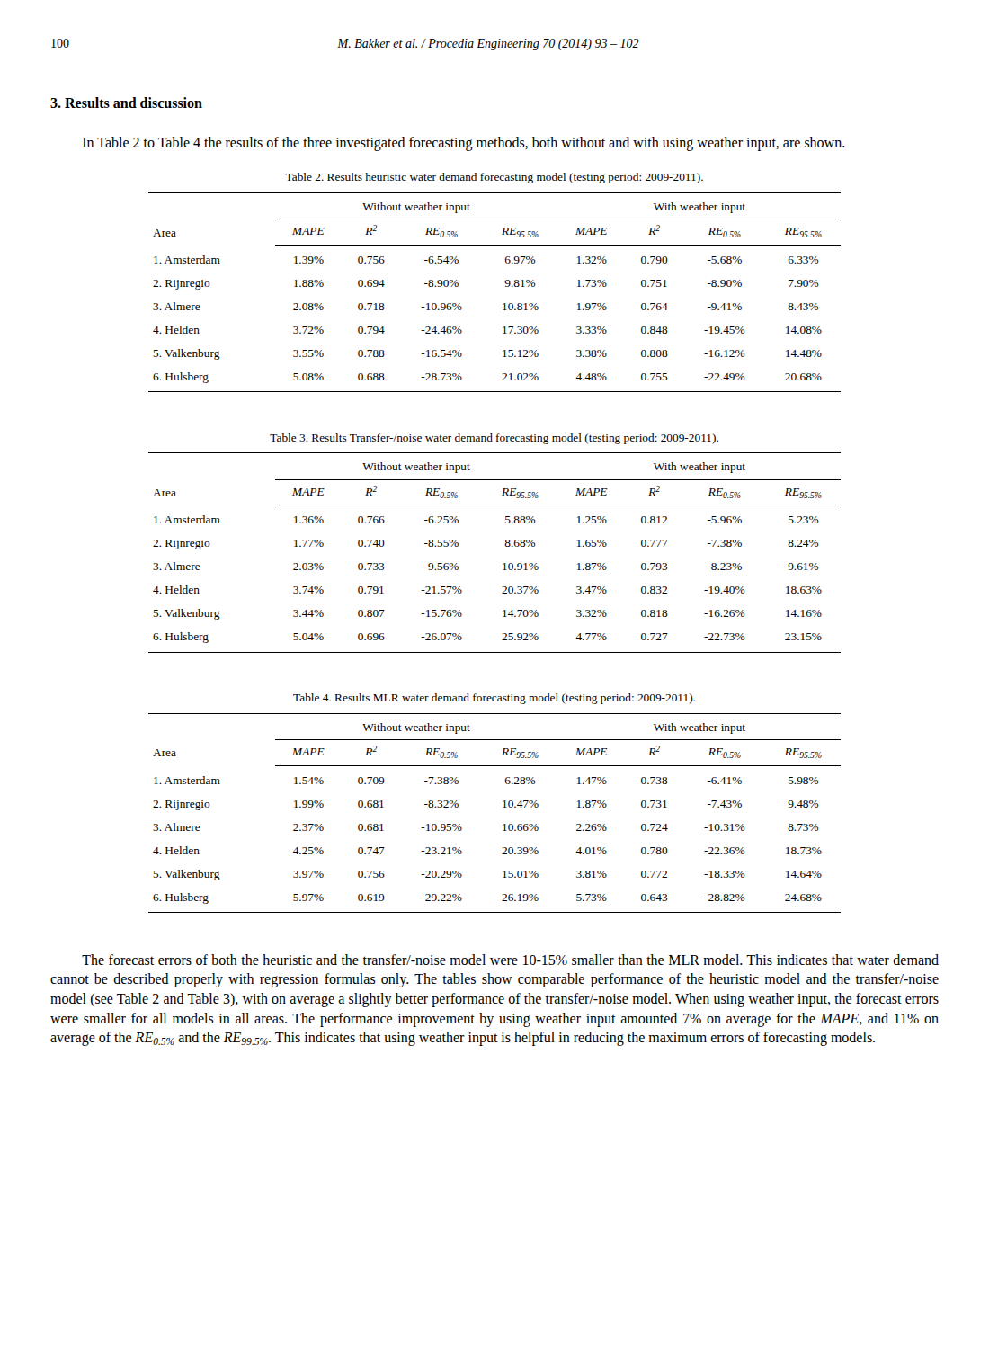100 M. Bakker et al. / Procedia Engineering 70 (2014) 93 – 102
3. Results and discussion
In Table 2 to Table 4 the results of the three investigated forecasting methods, both without and with using weather input, are shown.
Table 2. Results heuristic water demand forecasting model (testing period: 2009-2011).
| Area | Without weather input | With weather input |
| --- | --- | --- |
| MAPE | R 2 | RE 0.5% | RE 95.5% | MAPE | R 2 | RE 0.5% | RE 95.5% |
| 1. Amsterdam | 1.39% | 0.756 | -6.54% | 6.97% | 1.32% | 0.790 | -5.68% | 6.33% |
| 2. Rijnregio | 1.88% | 0.694 | -8.90% | 9.81% | 1.73% | 0.751 | -8.90% | 7.90% |
| 3. Almere | 2.08% | 0.718 | -10.96% | 10.81% | 1.97% | 0.764 | -9.41% | 8.43% |
| 4. Helden | 3.72% | 0.794 | -24.46% | 17.30% | 3.33% | 0.848 | -19.45% | 14.08% |
| 5. Valkenburg | 3.55% | 0.788 | -16.54% | 15.12% | 3.38% | 0.808 | -16.12% | 14.48% |
| 6. Hulsberg | 5.08% | 0.688 | -28.73% | 21.02% | 4.48% | 0.755 | -22.49% | 20.68% |
Table 3. Results Transfer-/noise water demand forecasting model (testing period: 2009-2011).
| Area | Without weather input | With weather input |
| --- | --- | --- |
| MAPE | R 2 | RE 0.5% | RE 95.5% | MAPE | R 2 | RE 0.5% | RE 95.5% |
| 1. Amsterdam | 1.36% | 0.766 | -6.25% | 5.88% | 1.25% | 0.812 | -5.96% | 5.23% |
| 2. Rijnregio | 1.77% | 0.740 | -8.55% | 8.68% | 1.65% | 0.777 | -7.38% | 8.24% |
| 3. Almere | 2.03% | 0.733 | -9.56% | 10.91% | 1.87% | 0.793 | -8.23% | 9.61% |
| 4. Helden | 3.74% | 0.791 | -21.57% | 20.37% | 3.47% | 0.832 | -19.40% | 18.63% |
| 5. Valkenburg | 3.44% | 0.807 | -15.76% | 14.70% | 3.32% | 0.818 | -16.26% | 14.16% |
| 6. Hulsberg | 5.04% | 0.696 | -26.07% | 25.92% | 4.77% | 0.727 | -22.73% | 23.15% |
Table 4. Results MLR water demand forecasting model (testing period: 2009-2011).
| Area | Without weather input | With weather input |
| --- | --- | --- |
| MAPE | R 2 | RE 0.5% | RE 95.5% | MAPE | R 2 | RE 0.5% | RE 95.5% |
| 1. Amsterdam | 1.54% | 0.709 | -7.38% | 6.28% | 1.47% | 0.738 | -6.41% | 5.98% |
| 2. Rijnregio | 1.99% | 0.681 | -8.32% | 10.47% | 1.87% | 0.731 | -7.43% | 9.48% |
| 3. Almere | 2.37% | 0.681 | -10.95% | 10.66% | 2.26% | 0.724 | -10.31% | 8.73% |
| 4. Helden | 4.25% | 0.747 | -23.21% | 20.39% | 4.01% | 0.780 | -22.36% | 18.73% |
| 5. Valkenburg | 3.97% | 0.756 | -20.29% | 15.01% | 3.81% | 0.772 | -18.33% | 14.64% |
| 6. Hulsberg | 5.97% | 0.619 | -29.22% | 26.19% | 5.73% | 0.643 | -28.82% | 24.68% |
The forecast errors of both the heuristic and the transfer/-noise model were 10-15% smaller than the MLR model. This indicates that water demand cannot be described properly with regression formulas only. The tables show comparable performance of the heuristic model and the transfer/-noise model (see Table 2 and Table 3), with on average a slightly better performance of the transfer/-noise model. When using weather input, the forecast errors were smaller for all models in all areas. The performance improvement by using weather input amounted 7% on average for the MAPE, and 11% on average of the RE0.5% and the RE99.5%. This indicates that using weather input is helpful in reducing the maximum errors of forecasting models.